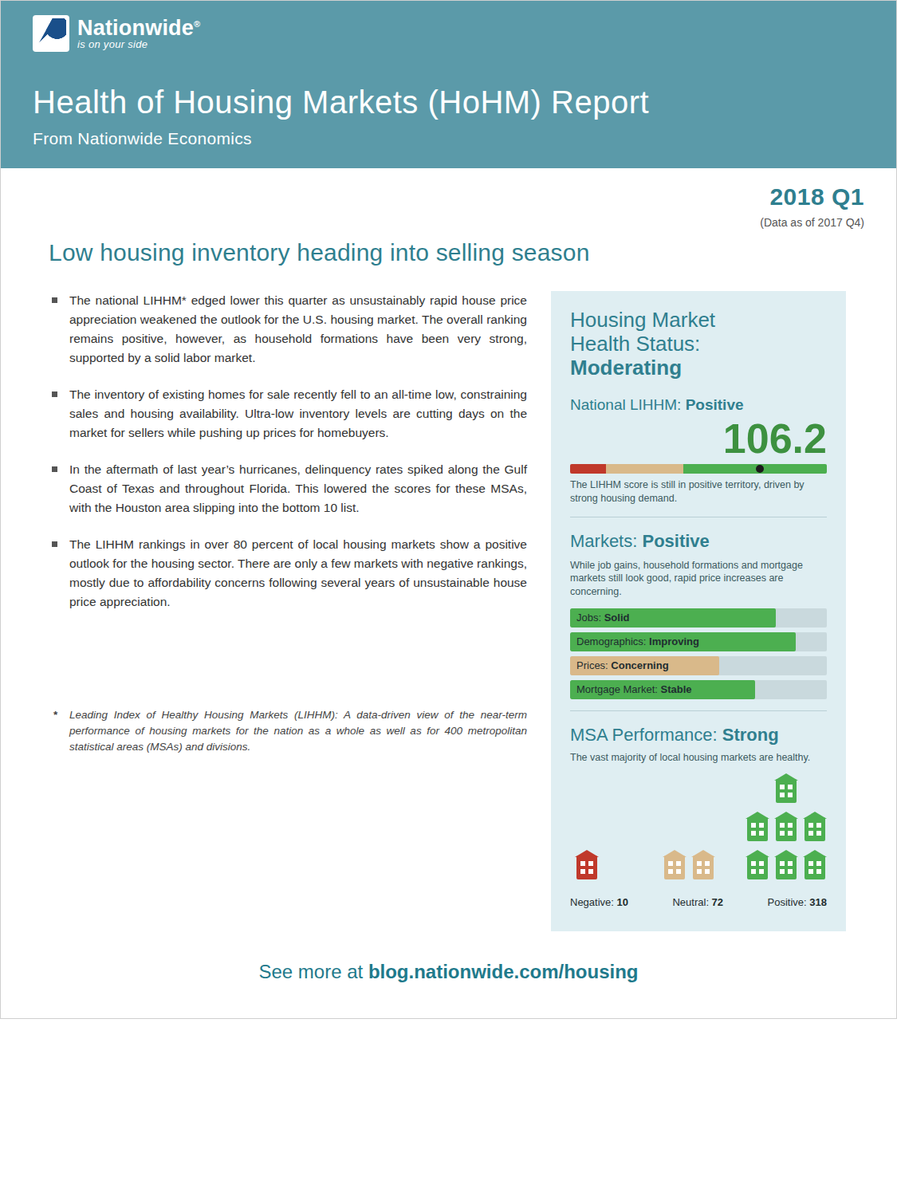Nationwide®
is on your side
Health of Housing Markets (HoHM) Report
From Nationwide Economics
2018 Q1
(Data as of 2017 Q4)
Low housing inventory heading into selling season
The national LIHHM* edged lower this quarter as unsustainably rapid house price appreciation weakened the outlook for the U.S. housing market. The overall ranking remains positive, however, as household formations have been very strong, supported by a solid labor market.
The inventory of existing homes for sale recently fell to an all-time low, constraining sales and housing availability. Ultra-low inventory levels are cutting days on the market for sellers while pushing up prices for homebuyers.
In the aftermath of last year’s hurricanes, delinquency rates spiked along the Gulf Coast of Texas and throughout Florida. This lowered the scores for these MSAs, with the Houston area slipping into the bottom 10 list.
The LIHHM rankings in over 80 percent of local housing markets show a positive outlook for the housing sector. There are only a few markets with negative rankings, mostly due to affordability concerns following several years of unsustainable house price appreciation.
* Leading Index of Healthy Housing Markets (LIHHM): A data-driven view of the near-term performance of housing markets for the nation as a whole as well as for 400 metropolitan statistical areas (MSAs) and divisions.
Housing Market
Health Status:Moderating
National LIHHM: Positive
106.2
The LIHHM score is still in positive territory, driven by strong housing demand.
Markets: Positive
While job gains, household formations and mortgage markets still look good, rapid price increases are concerning.
Jobs: Solid
Demographics: Improving
Prices: Concerning
Mortgage Market: Stable
MSA Performance: Strong
The vast majority of local housing markets are healthy.
Negative: 10 Neutral: 72 Positive: 318
See more at blog.nationwide.com/housing